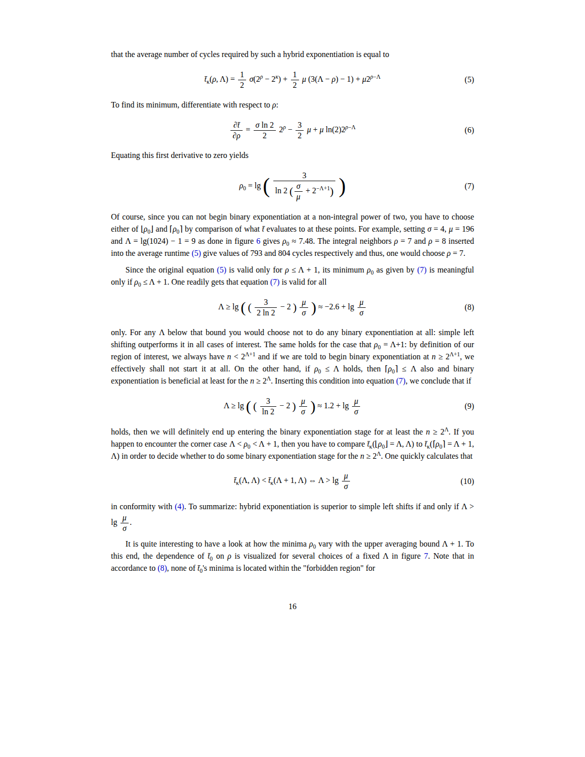that the average number of cycles required by such a hybrid exponentiation is equal to
t̄κ(ρ, Λ) = 12 σ(2ρ − 2κ) + 12 μ (3(Λ − ρ) − 1) + μ2ρ−Λ
(5)
To find its minimum, differentiate with respect to ρ:
∂t̄∂ρ = σ ln 22 2ρ − 32 μ + μ ln(2)2ρ−Λ
(6)
Equating this first derivative to zero yields
ρ0 = lg ( 3 ln 2 (σμ + 2−Λ+1) )
(7)
Of course, since you can not begin binary exponentiation at a non-integral power of two, you have to choose either of ⌊ρ0⌋ and ⌈ρ0⌉ by comparison of what t̄ evaluates to at these points. For example, setting σ = 4, μ = 196 and Λ = lg(1024) − 1 = 9 as done in figure 6 gives ρ0 ≈ 7.48. The integral neighbors ρ = 7 and ρ = 8 inserted into the average runtime (5) give values of 793 and 804 cycles respectively and thus, one would choose ρ = 7.
Since the original equation (5) is valid only for ρ ≤ Λ + 1, its minimum ρ0 as given by (7) is meaningful only if ρ0 ≤ Λ + 1. One readily gets that equation (7) is valid for all
Λ ≥ lg ( ( 32 ln 2 − 2 ) μσ ) ≈ −2.6 + lg μσ
(8)
only. For any Λ below that bound you would choose not to do any binary exponentiation at all: simple left shifting outperforms it in all cases of interest. The same holds for the case that ρ0 = Λ+1: by definition of our region of interest, we always have n < 2Λ+1 and if we are told to begin binary exponentiation at n ≥ 2Λ+1, we effectively shall not start it at all. On the other hand, if ρ0 ≤ Λ holds, then ⌈ρ0⌉ ≤ Λ also and binary exponentiation is beneficial at least for the n ≥ 2Λ. Inserting this condition into equation (7), we conclude that if
Λ ≥ lg ( ( 3 ln 2 − 2 ) μσ ) ≈ 1.2 + lg μσ
(9)
holds, then we will definitely end up entering the binary exponentiation stage for at least the n ≥ 2Λ. If you happen to encounter the corner case Λ < ρ0 < Λ + 1, then you have to compare t̄κ(⌊ρ0⌋ = Λ, Λ) to t̄κ(⌈ρ0⌉ = Λ + 1, Λ) in order to decide whether to do some binary exponentiation stage for the n ≥ 2Λ. One quickly calculates that
t̄κ(Λ, Λ) < t̄κ(Λ + 1, Λ) ⇔ Λ > lg μσ
(10)
in conformity with (4). To summarize: hybrid exponentiation is superior to simple left shifts if and only if Λ > lg μσ.
It is quite interesting to have a look at how the minima ρ0 vary with the upper averaging bound Λ + 1. To this end, the dependence of t̄0 on ρ is visualized for several choices of a fixed Λ in figure 7. Note that in accordance to (8), none of t̄0's minima is located within the "forbidden region" for
16